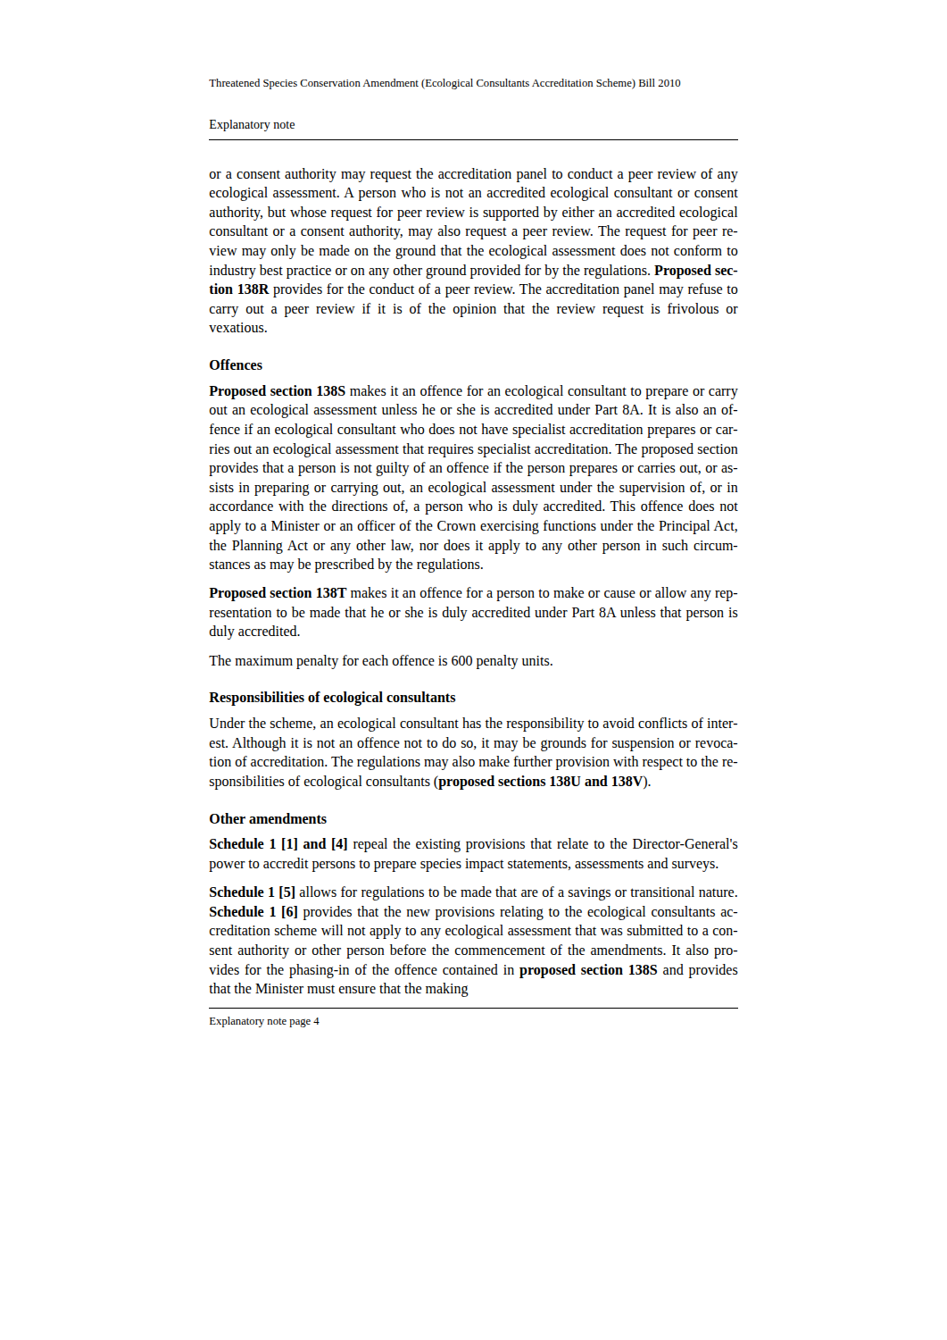Threatened Species Conservation Amendment (Ecological Consultants Accreditation Scheme) Bill 2010
Explanatory note
or a consent authority may request the accreditation panel to conduct a peer review of any ecological assessment. A person who is not an accredited ecological consultant or consent authority, but whose request for peer review is supported by either an accredited ecological consultant or a consent authority, may also request a peer review. The request for peer review may only be made on the ground that the ecological assessment does not conform to industry best practice or on any other ground provided for by the regulations. Proposed section 138R provides for the conduct of a peer review. The accreditation panel may refuse to carry out a peer review if it is of the opinion that the review request is frivolous or vexatious.
Offences
Proposed section 138S makes it an offence for an ecological consultant to prepare or carry out an ecological assessment unless he or she is accredited under Part 8A. It is also an offence if an ecological consultant who does not have specialist accreditation prepares or carries out an ecological assessment that requires specialist accreditation. The proposed section provides that a person is not guilty of an offence if the person prepares or carries out, or assists in preparing or carrying out, an ecological assessment under the supervision of, or in accordance with the directions of, a person who is duly accredited. This offence does not apply to a Minister or an officer of the Crown exercising functions under the Principal Act, the Planning Act or any other law, nor does it apply to any other person in such circumstances as may be prescribed by the regulations.
Proposed section 138T makes it an offence for a person to make or cause or allow any representation to be made that he or she is duly accredited under Part 8A unless that person is duly accredited.
The maximum penalty for each offence is 600 penalty units.
Responsibilities of ecological consultants
Under the scheme, an ecological consultant has the responsibility to avoid conflicts of interest. Although it is not an offence not to do so, it may be grounds for suspension or revocation of accreditation. The regulations may also make further provision with respect to the responsibilities of ecological consultants (proposed sections 138U and 138V).
Other amendments
Schedule 1 [1] and [4] repeal the existing provisions that relate to the Director-General's power to accredit persons to prepare species impact statements, assessments and surveys.
Schedule 1 [5] allows for regulations to be made that are of a savings or transitional nature. Schedule 1 [6] provides that the new provisions relating to the ecological consultants accreditation scheme will not apply to any ecological assessment that was submitted to a consent authority or other person before the commencement of the amendments. It also provides for the phasing-in of the offence contained in proposed section 138S and provides that the Minister must ensure that the making
Explanatory note page 4